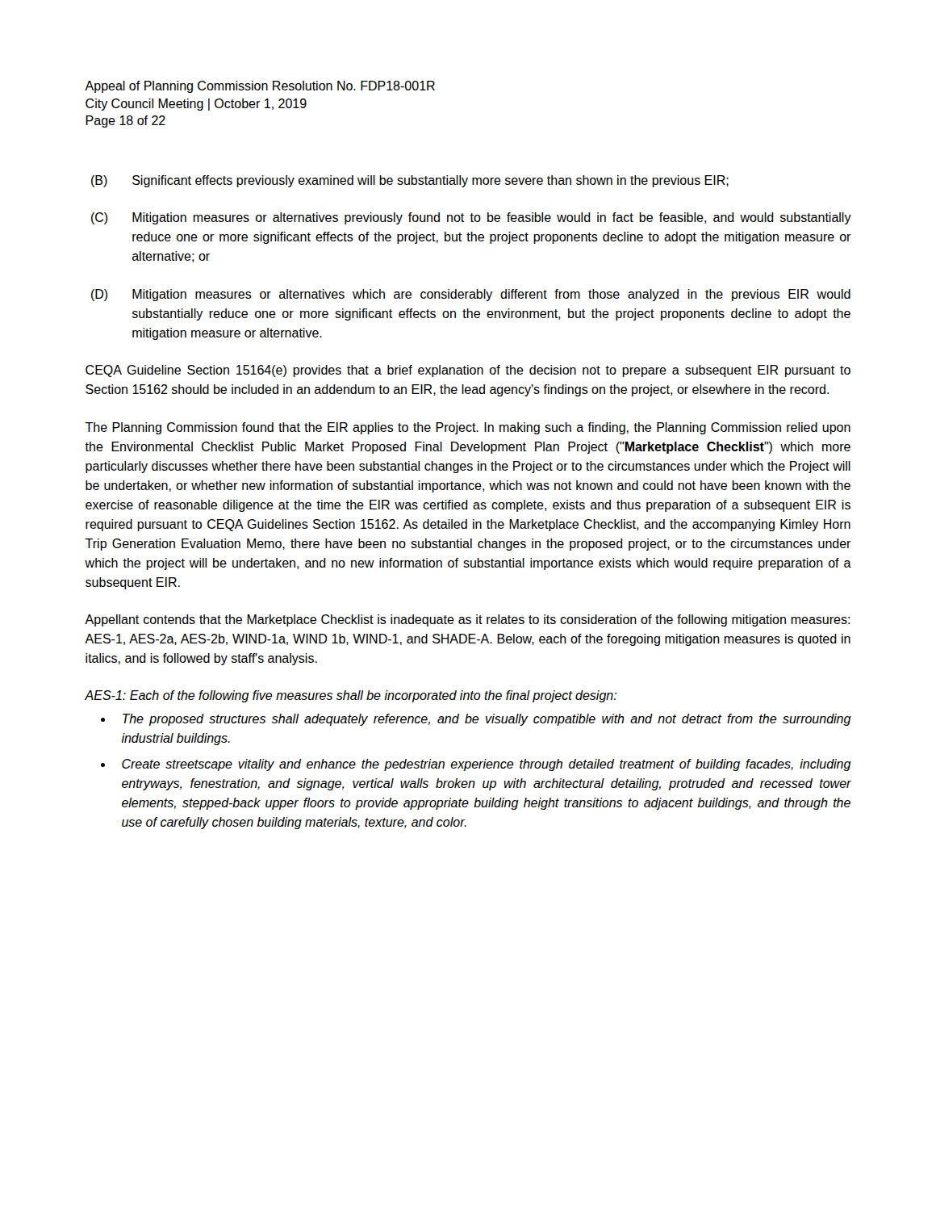Appeal of Planning Commission Resolution No. FDP18-001R
City Council Meeting | October 1, 2019
Page 18 of 22
(B)
Significant effects previously examined will be substantially more severe than shown in the previous EIR;
(C)
Mitigation measures or alternatives previously found not to be feasible would in fact be feasible, and would substantially reduce one or more significant effects of the project, but the project proponents decline to adopt the mitigation measure or alternative; or
(D)
Mitigation measures or alternatives which are considerably different from those analyzed in the previous EIR would substantially reduce one or more significant effects on the environment, but the project proponents decline to adopt the mitigation measure or alternative.
CEQA Guideline Section 15164(e) provides that a brief explanation of the decision not to prepare a subsequent EIR pursuant to Section 15162 should be included in an addendum to an EIR, the lead agency's findings on the project, or elsewhere in the record.
The Planning Commission found that the EIR applies to the Project. In making such a finding, the Planning Commission relied upon the Environmental Checklist Public Market Proposed Final Development Plan Project ("Marketplace Checklist") which more particularly discusses whether there have been substantial changes in the Project or to the circumstances under which the Project will be undertaken, or whether new information of substantial importance, which was not known and could not have been known with the exercise of reasonable diligence at the time the EIR was certified as complete, exists and thus preparation of a subsequent EIR is required pursuant to CEQA Guidelines Section 15162. As detailed in the Marketplace Checklist, and the accompanying Kimley Horn Trip Generation Evaluation Memo, there have been no substantial changes in the proposed project, or to the circumstances under which the project will be undertaken, and no new information of substantial importance exists which would require preparation of a subsequent EIR.
Appellant contends that the Marketplace Checklist is inadequate as it relates to its consideration of the following mitigation measures: AES-1, AES-2a, AES-2b, WIND-1a, WIND 1b, WIND-1, and SHADE-A. Below, each of the foregoing mitigation measures is quoted in italics, and is followed by staff's analysis.
AES-1: Each of the following five measures shall be incorporated into the final project design:
The proposed structures shall adequately reference, and be visually compatible with and not detract from the surrounding industrial buildings.
Create streetscape vitality and enhance the pedestrian experience through detailed treatment of building facades, including entryways, fenestration, and signage, vertical walls broken up with architectural detailing, protruded and recessed tower elements, stepped-back upper floors to provide appropriate building height transitions to adjacent buildings, and through the use of carefully chosen building materials, texture, and color.